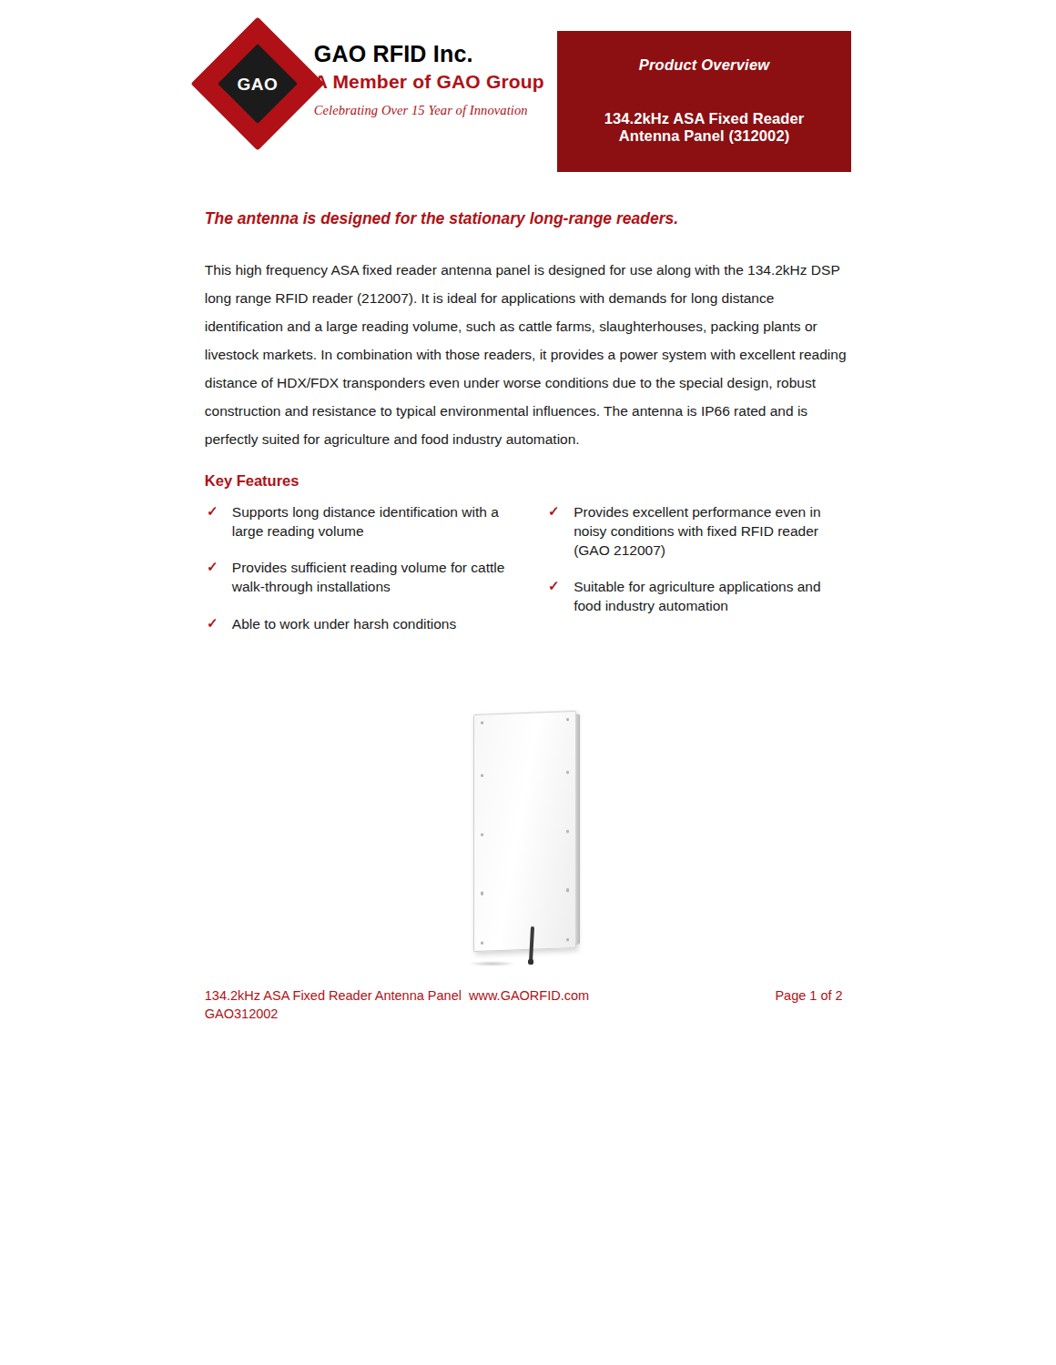GAO
GAO RFID Inc.
A Member of GAO Group
Celebrating Over 15 Year of Innovation
Product Overview
134.2kHz ASA Fixed Reader Antenna Panel (312002)
The antenna is designed for the stationary long-range readers.
This high frequency ASA fixed reader antenna panel is designed for use along with the 134.2kHz DSP long range RFID reader (212007). It is ideal for applications with demands for long distance identification and a large reading volume, such as cattle farms, slaughterhouses, packing plants or livestock markets. In combination with those readers, it provides a power system with excellent reading distance of HDX/FDX transponders even under worse conditions due to the special design, robust construction and resistance to typical environmental influences. The antenna is IP66 rated and is perfectly suited for agriculture and food industry automation.
Key Features
Supports long distance identification with a large reading volume
Provides sufficient reading volume for cattle walk-through installations
Able to work under harsh conditions
Provides excellent performance even in noisy conditions with fixed RFID reader (GAO 212007)
Suitable for agriculture applications and food industry automation
134.2kHz ASA Fixed Reader Antenna Panel www.GAORFID.com
GAO312002
Page 1 of 2